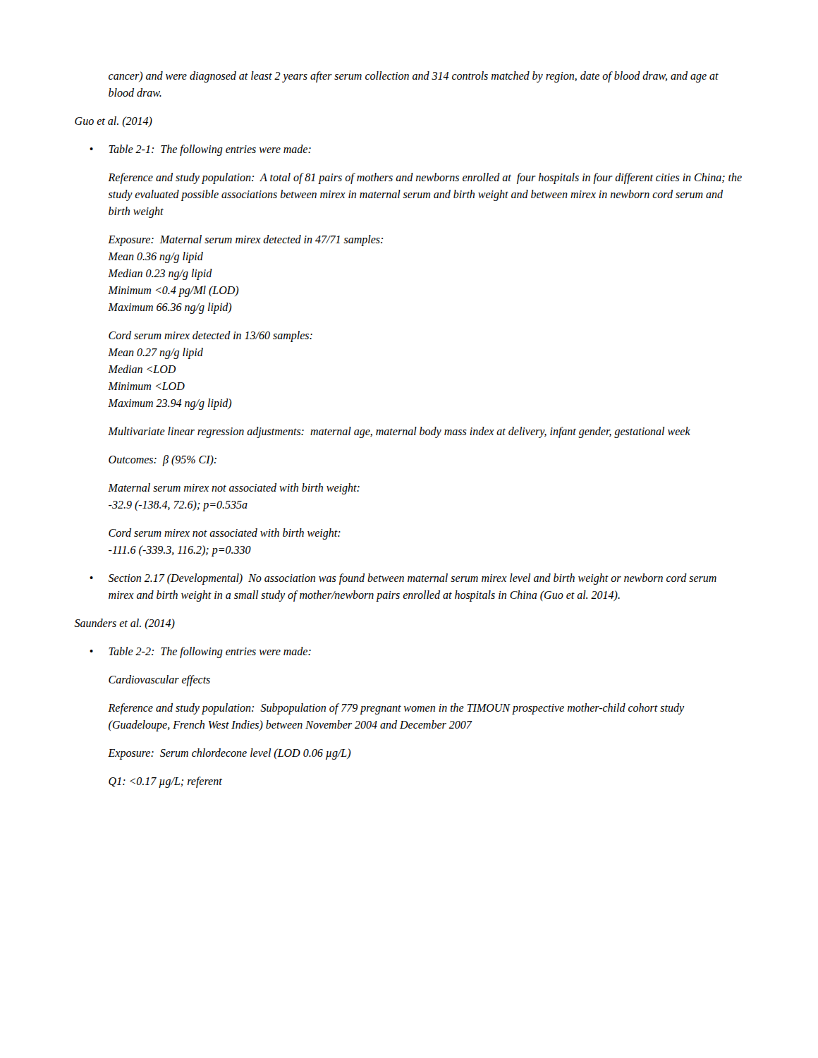cancer) and were diagnosed at least 2 years after serum collection and 314 controls matched by region, date of blood draw, and age at blood draw.
Guo et al. (2014)
Table 2-1: The following entries were made:
Reference and study population: A total of 81 pairs of mothers and newborns enrolled at four hospitals in four different cities in China; the study evaluated possible associations between mirex in maternal serum and birth weight and between mirex in newborn cord serum and birth weight
Exposure: Maternal serum mirex detected in 47/71 samples:
Mean 0.36 ng/g lipid
Median 0.23 ng/g lipid
Minimum <0.4 pg/Ml (LOD)
Maximum 66.36 ng/g lipid)
Cord serum mirex detected in 13/60 samples:
Mean 0.27 ng/g lipid
Median <LOD
Minimum <LOD
Maximum 23.94 ng/g lipid)
Multivariate linear regression adjustments: maternal age, maternal body mass index at delivery, infant gender, gestational week
Outcomes: β (95% CI):
Maternal serum mirex not associated with birth weight:
-32.9 (-138.4, 72.6); p=0.535a
Cord serum mirex not associated with birth weight:
-111.6 (-339.3, 116.2); p=0.330
Section 2.17 (Developmental) No association was found between maternal serum mirex level and birth weight or newborn cord serum mirex and birth weight in a small study of mother/newborn pairs enrolled at hospitals in China (Guo et al. 2014).
Saunders et al. (2014)
Table 2-2: The following entries were made:
Cardiovascular effects
Reference and study population: Subpopulation of 779 pregnant women in the TIMOUN prospective mother-child cohort study (Guadeloupe, French West Indies) between November 2004 and December 2007
Exposure: Serum chlordecone level (LOD 0.06 µg/L)
Q1: <0.17 µg/L; referent